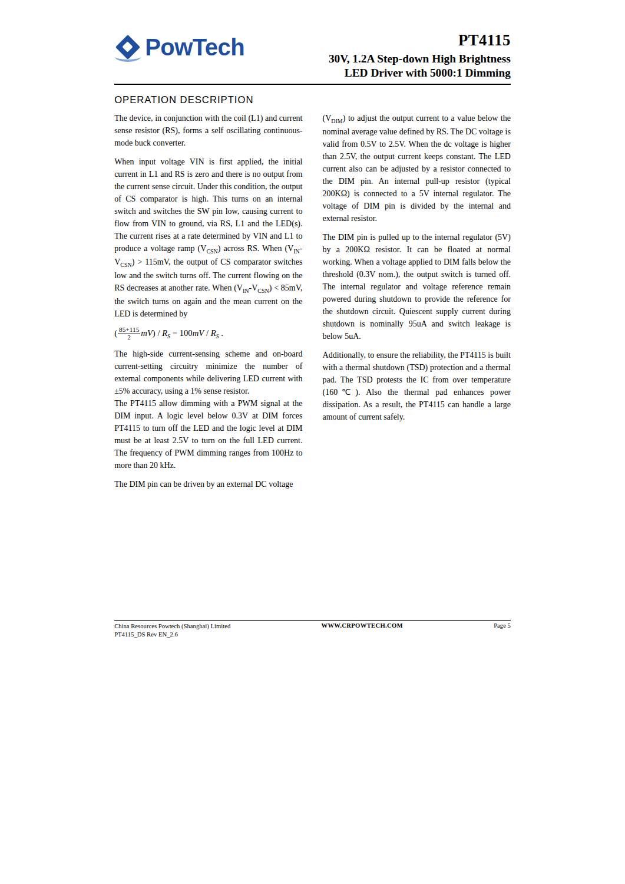Pow Tech
PT4115
30V, 1.2A Step-down High Brightness
LED Driver with 5000:1 Dimming
OPERATION DESCRIPTION
The device, in conjunction with the coil (L1) and current sense resistor (RS), forms a self oscillating continuous-mode buck converter.
When input voltage VIN is first applied, the initial current in L1 and RS is zero and there is no output from the current sense circuit. Under this condition, the output of CS comparator is high. This turns on an internal switch and switches the SW pin low, causing current to flow from VIN to ground, via RS, L1 and the LED(s). The current rises at a rate determined by VIN and L1 to produce a voltage ramp (VCSN) across RS. When (VIN-VCSN) > 115mV, the output of CS comparator switches low and the switch turns off. The current flowing on the RS decreases at another rate. When (VIN-VCSN) < 85mV, the switch turns on again and the mean current on the LED is determined by
(85+1152 mV) / RS = 100mV / RS .
The high-side current-sensing scheme and on-board current-setting circuitry minimize the number of external components while delivering LED current with ±5% accuracy, using a 1% sense resistor.
The PT4115 allow dimming with a PWM signal at the DIM input. A logic level below 0.3V at DIM forces PT4115 to turn off the LED and the logic level at DIM must be at least 2.5V to turn on the full LED current. The frequency of PWM dimming ranges from 100Hz to more than 20 kHz.
The DIM pin can be driven by an external DC voltage
(VDIM) to adjust the output current to a value below the nominal average value defined by RS. The DC voltage is valid from 0.5V to 2.5V. When the dc voltage is higher than 2.5V, the output current keeps constant. The LED current also can be adjusted by a resistor connected to the DIM pin. An internal pull-up resistor (typical 200KΩ) is connected to a 5V internal regulator. The voltage of DIM pin is divided by the internal and external resistor.
The DIM pin is pulled up to the internal regulator (5V) by a 200KΩ resistor. It can be floated at normal working. When a voltage applied to DIM falls below the threshold (0.3V nom.), the output switch is turned off. The internal regulator and voltage reference remain powered during shutdown to provide the reference for the shutdown circuit. Quiescent supply current during shutdown is nominally 95uA and switch leakage is below 5uA.
Additionally, to ensure the reliability, the PT4115 is built with a thermal shutdown (TSD) protection and a thermal pad. The TSD protests the IC from over temperature (160℃). Also the thermal pad enhances power dissipation. As a result, the PT4115 can handle a large amount of current safely.
China Resources Powtech (Shanghai) Limited
PT4115_DS Rev EN_2.6
WWW.CRPOWTECH.COM
Page 5